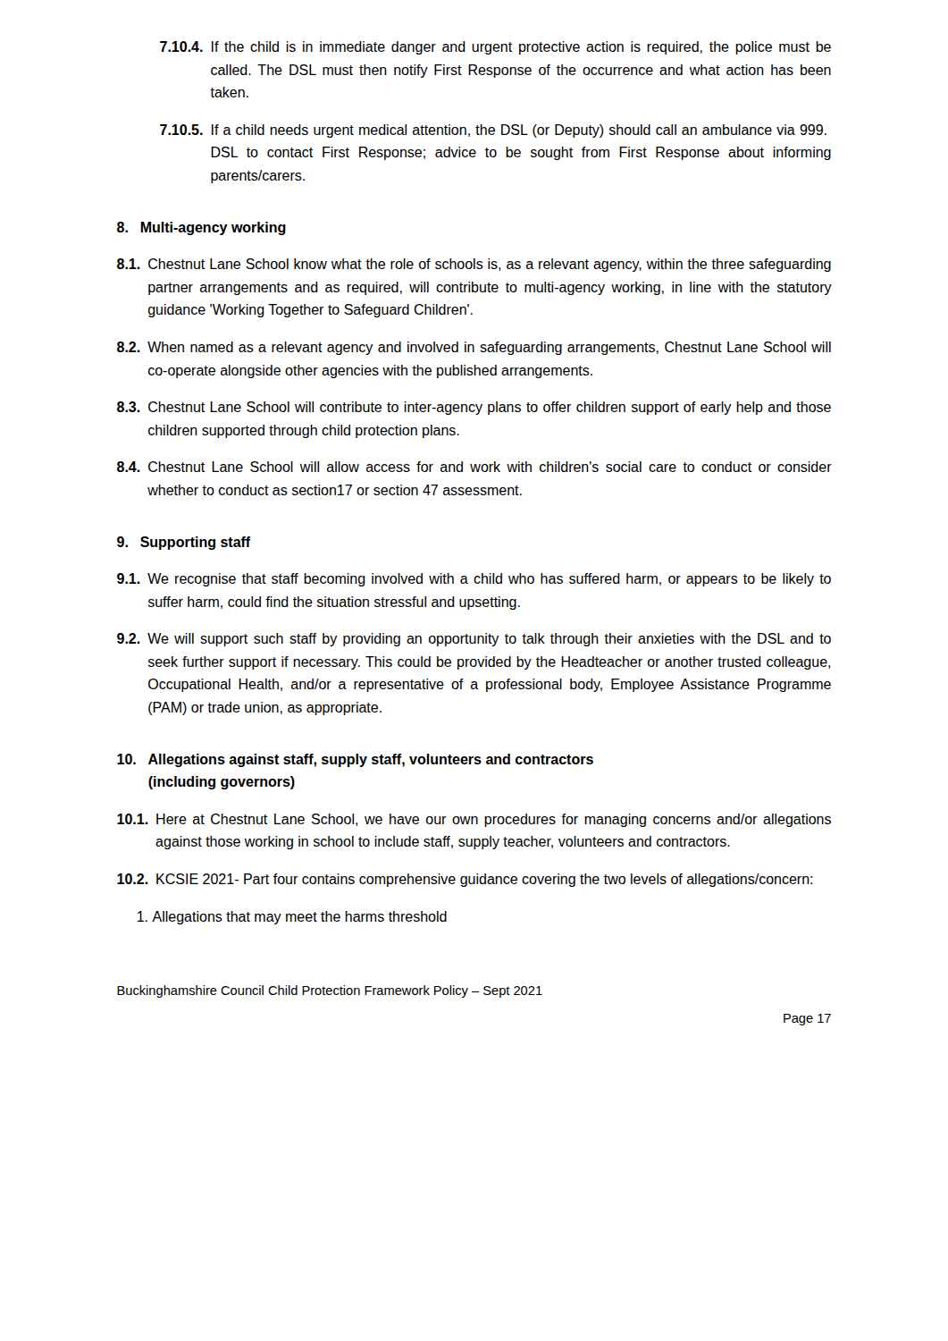7.10.4. If the child is in immediate danger and urgent protective action is required, the police must be called. The DSL must then notify First Response of the occurrence and what action has been taken.
7.10.5. If a child needs urgent medical attention, the DSL (or Deputy) should call an ambulance via 999. DSL to contact First Response; advice to be sought from First Response about informing parents/carers.
8. Multi-agency working
8.1. Chestnut Lane School know what the role of schools is, as a relevant agency, within the three safeguarding partner arrangements and as required, will contribute to multi-agency working, in line with the statutory guidance 'Working Together to Safeguard Children'.
8.2. When named as a relevant agency and involved in safeguarding arrangements, Chestnut Lane School will co-operate alongside other agencies with the published arrangements.
8.3. Chestnut Lane School will contribute to inter-agency plans to offer children support of early help and those children supported through child protection plans.
8.4. Chestnut Lane School will allow access for and work with children's social care to conduct or consider whether to conduct as section17 or section 47 assessment.
9. Supporting staff
9.1. We recognise that staff becoming involved with a child who has suffered harm, or appears to be likely to suffer harm, could find the situation stressful and upsetting.
9.2. We will support such staff by providing an opportunity to talk through their anxieties with the DSL and to seek further support if necessary. This could be provided by the Headteacher or another trusted colleague, Occupational Health, and/or a representative of a professional body, Employee Assistance Programme (PAM) or trade union, as appropriate.
10. Allegations against staff, supply staff, volunteers and contractors
(including governors)
10.1. Here at Chestnut Lane School, we have our own procedures for managing concerns and/or allegations against those working in school to include staff, supply teacher, volunteers and contractors.
10.2. KCSIE 2021- Part four contains comprehensive guidance covering the two levels of allegations/concern:
Allegations that may meet the harms threshold
Buckinghamshire Council Child Protection Framework Policy – Sept 2021
Page 17